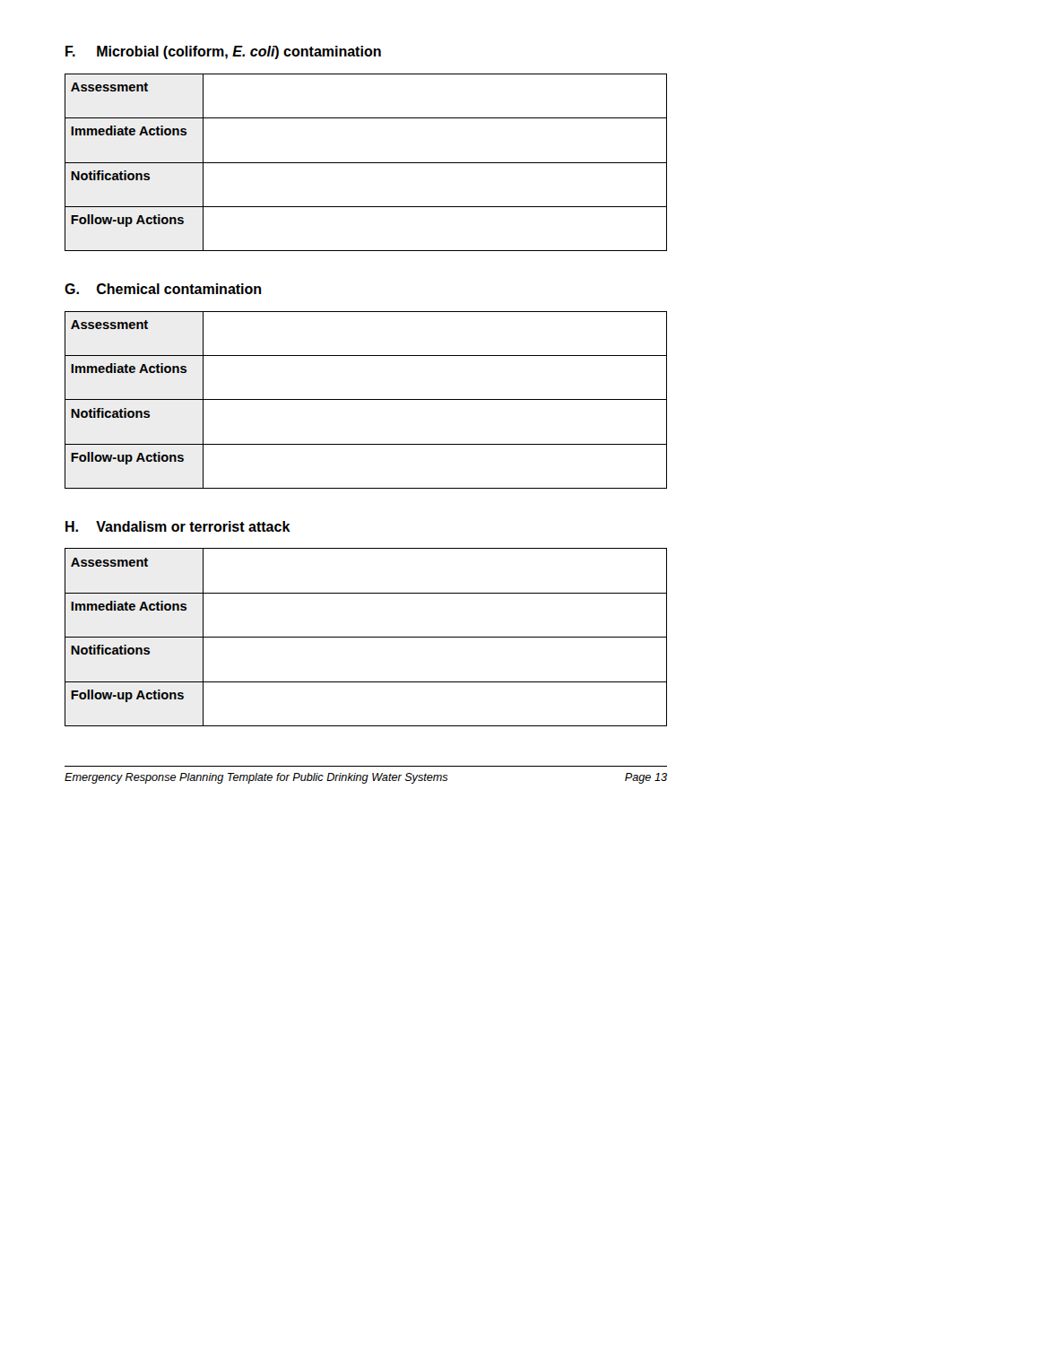F. Microbial (coliform, E. coli) contamination
| Assessment | |
| Immediate Actions | |
| Notifications | |
| Follow-up Actions | |
G. Chemical contamination
| Assessment | |
| Immediate Actions | |
| Notifications | |
| Follow-up Actions | |
H. Vandalism or terrorist attack
| Assessment | |
| Immediate Actions | |
| Notifications | |
| Follow-up Actions | |
Emergency Response Planning Template for Public Drinking Water Systems Page 13